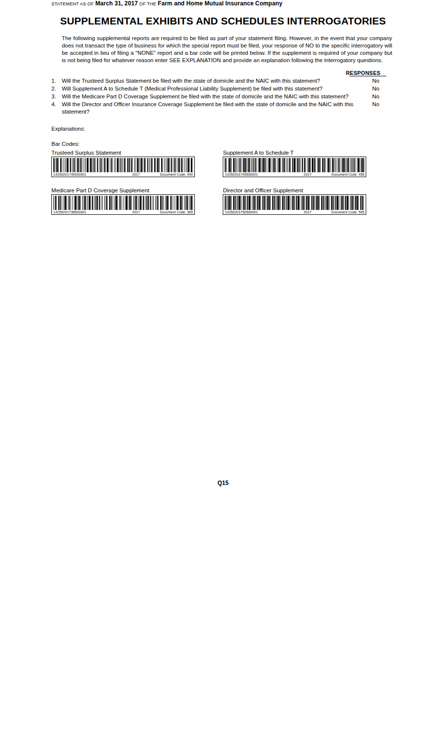STATEMENT AS OF March 31, 2017 OF THE Farm and Home Mutual Insurance Company
SUPPLEMENTAL EXHIBITS AND SCHEDULES INTERROGATORIES
The following supplemental reports are required to be filed as part of your statement filing. However, in the event that your company does not transact the type of business for which the special report must be filed, your response of NO to the specific interrogatory will be accepted in lieu of filing a "NONE" report and a bar code will be printed below. If the supplement is required of your company but is not being filed for whatever reason enter SEE EXPLANATION and provide an explanation following the interrogatory questions.
RESPONSES
| 1. | Will the Trusteed Surplus Statement be filed with the state of domicile and the NAIC with this statement? | No |
| 2. | Will Supplement A to Schedule T (Medical Professional Liability Supplement) be filed with this statement? | No |
| 3. | Will the Medicare Part D Coverage Supplement be filed with the state of domicile and the NAIC with this statement? | No |
| 4. | Will the Director and Officer Insurance Coverage Supplement be filed with the state of domicile and the NAIC with this statement? | No |
Explanations:
Bar Codes:
| Trusteed Surplus Statement 14250201749000001 2017 Document Code: 490 | Supplement A to Schedule T 14250201745500001 2017 Document Code: 455 |
| Medicare Part D Coverage Supplement 14250201736500001 2017 Document Code: 365 | Director and Officer Supplement 14250201750500001 2017 Document Code: 505 |
Q15